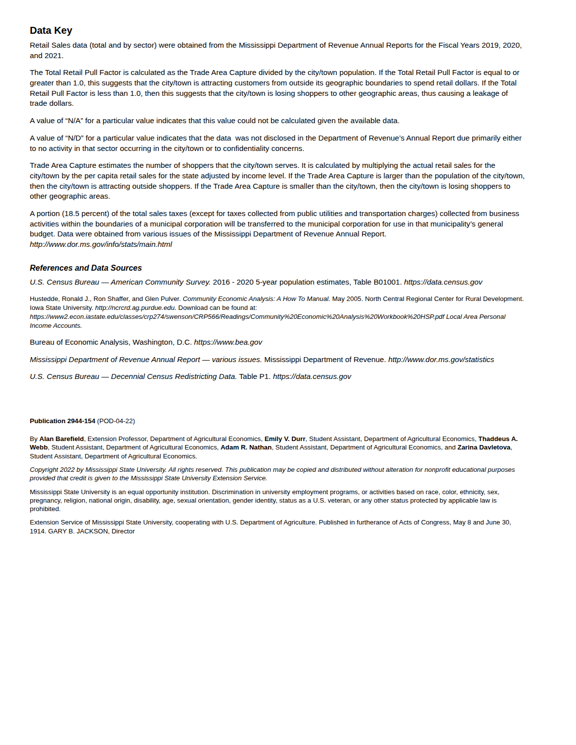Data Key
Retail Sales data (total and by sector) were obtained from the Mississippi Department of Revenue Annual Reports for the Fiscal Years 2019, 2020, and 2021.
The Total Retail Pull Factor is calculated as the Trade Area Capture divided by the city/town population. If the Total Retail Pull Factor is equal to or greater than 1.0, this suggests that the city/town is attracting customers from outside its geographic boundaries to spend retail dollars. If the Total Retail Pull Factor is less than 1.0, then this suggests that the city/town is losing shoppers to other geographic areas, thus causing a leakage of trade dollars.
A value of “N/A” for a particular value indicates that this value could not be calculated given the available data.
A value of “N/D” for a particular value indicates that the data was not disclosed in the Department of Revenue’s Annual Report due primarily either to no activity in that sector occurring in the city/town or to confidentiality concerns.
Trade Area Capture estimates the number of shoppers that the city/town serves. It is calculated by multiplying the actual retail sales for the city/town by the per capita retail sales for the state adjusted by income level. If the Trade Area Capture is larger than the population of the city/town, then the city/town is attracting outside shoppers. If the Trade Area Capture is smaller than the city/town, then the city/town is losing shoppers to other geographic areas.
A portion (18.5 percent) of the total sales taxes (except for taxes collected from public utilities and transportation charges) collected from business activities within the boundaries of a municipal corporation will be transferred to the municipal corporation for use in that municipality’s general budget. Data were obtained from various issues of the Mississippi Department of Revenue Annual Report. http://www.dor.ms.gov/info/stats/main.html
References and Data Sources
U.S. Census Bureau — American Community Survey. 2016 - 2020 5-year population estimates, Table B01001. https://data.census.gov
Hustedde, Ronald J., Ron Shaffer, and Glen Pulver. Community Economic Analysis: A How To Manual. May 2005. North Central Regional Center for Rural Development. Iowa State University. http://ncrcrd.ag.purdue.edu. Download can be found at: https://www2.econ.iastate.edu/classes/crp274/swenson/CRP566/Readings/Community%20Economic%20Analysis%20Workbook%20HSP.pdf Local Area Personal Income Accounts.
Bureau of Economic Analysis, Washington, D.C. https://www.bea.gov
Mississippi Department of Revenue Annual Report — various issues. Mississippi Department of Revenue. http://www.dor.ms.gov/statistics
U.S. Census Bureau — Decennial Census Redistricting Data. Table P1. https://data.census.gov
Publication 2944-154 (POD-04-22)
By Alan Barefield, Extension Professor, Department of Agricultural Economics, Emily V. Durr, Student Assistant, Department of Agricultural Economics, Thaddeus A. Webb, Student Assistant, Department of Agricultural Economics, Adam R. Nathan, Student Assistant, Department of Agricultural Economics, and Zarina Davletova, Student Assistant, Department of Agricultural Economics.
Copyright 2022 by Mississippi State University. All rights reserved. This publication may be copied and distributed without alteration for nonprofit educational purposes provided that credit is given to the Mississippi State University Extension Service.
Mississippi State University is an equal opportunity institution. Discrimination in university employment programs, or activities based on race, color, ethnicity, sex, pregnancy, religion, national origin, disability, age, sexual orientation, gender identity, status as a U.S. veteran, or any other status protected by applicable law is prohibited.
Extension Service of Mississippi State University, cooperating with U.S. Department of Agriculture. Published in furtherance of Acts of Congress, May 8 and June 30, 1914. GARY B. JACKSON, Director